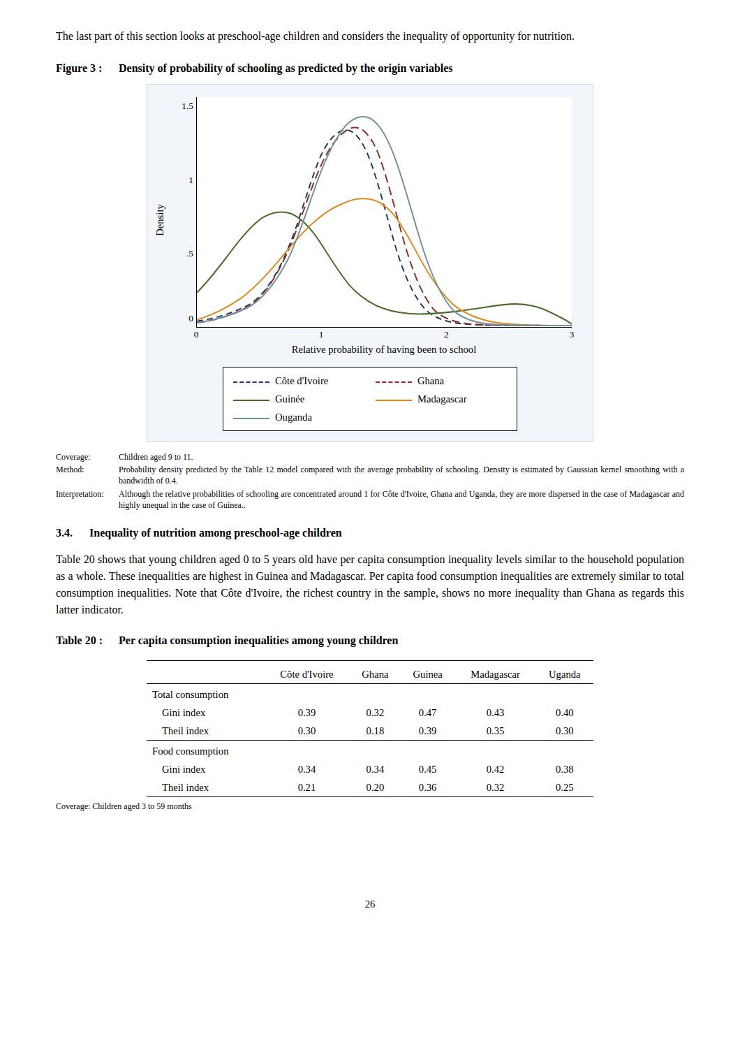The last part of this section looks at preschool-age children and considers the inequality of opportunity for nutrition.
Figure 3 : Density of probability of schooling as predicted by the origin variables
Density
1.5 1 .5 0
0 1 2 3
Relative probability of having been to school
| Côte d'Ivoire | Ghana |
| Guinée | Madagascar |
| Ouganda | |
Coverage:
Children aged 9 to 11.
Method:
Probability density predicted by the Table 12 model compared with the average probability of schooling. Density is estimated by Gaussian kernel smoothing with a bandwidth of 0.4.
Interpretation:
Although the relative probabilities of schooling are concentrated around 1 for Côte d'Ivoire, Ghana and Uganda, they are more dispersed in the case of Madagascar and highly unequal in the case of Guinea..
3.4. Inequality of nutrition among preschool-age children
Table 20 shows that young children aged 0 to 5 years old have per capita consumption inequality levels similar to the household population as a whole. These inequalities are highest in Guinea and Madagascar. Per capita food consumption inequalities are extremely similar to total consumption inequalities. Note that Côte d'Ivoire, the richest country in the sample, shows no more inequality than Ghana as regards this latter indicator.
Table 20 : Per capita consumption inequalities among young children
| | Côte d'Ivoire | Ghana | Guinea | Madagascar | Uganda |
| --- | --- | --- | --- | --- | --- |
| Total consumption | | | | | |
| Gini index | 0.39 | 0.32 | 0.47 | 0.43 | 0.40 |
| Theil index | 0.30 | 0.18 | 0.39 | 0.35 | 0.30 |
| Food consumption | | | | | |
| Gini index | 0.34 | 0.34 | 0.45 | 0.42 | 0.38 |
| Theil index | 0.21 | 0.20 | 0.36 | 0.32 | 0.25 |
Coverage: Children aged 3 to 59 months
26